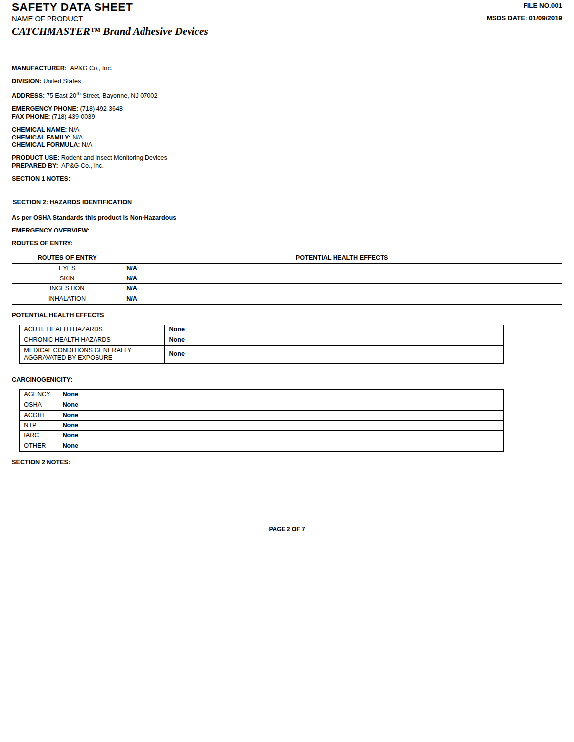SAFETY DATA SHEET
FILE NO.001
NAME OF PRODUCT
MSDS DATE: 01/09/2019
CATCHMASTER™ Brand Adhesive Devices
MANUFACTURER: AP&G Co., Inc.
DIVISION: United States
ADDRESS: 75 East 20th Street, Bayonne, NJ 07002
EMERGENCY PHONE: (718) 492-3648
FAX PHONE: (718) 439-0039
CHEMICAL NAME: N/A
CHEMICAL FAMILY: N/A
CHEMICAL FORMULA: N/A
PRODUCT USE: Rodent and Insect Monitoring Devices
PREPARED BY: AP&G Co., Inc.
SECTION 1 NOTES:
SECTION 2: HAZARDS IDENTIFICATION
As per OSHA Standards this product is Non-Hazardous
EMERGENCY OVERVIEW:
ROUTES OF ENTRY:
| ROUTES OF ENTRY | POTENTIAL HEALTH EFFECTS |
| --- | --- |
| EYES | N/A |
| SKIN | N/A |
| INGESTION | N/A |
| INHALATION | N/A |
POTENTIAL HEALTH EFFECTS
| ACUTE HEALTH HAZARDS | None |
| CHRONIC HEALTH HAZARDS | None |
| MEDICAL CONDITIONS GENERALLY AGGRAVATED BY EXPOSURE | None |
CARCINOGENICITY:
| AGENCY | None |
| OSHA | None |
| ACGIH | None |
| NTP | None |
| IARC | None |
| OTHER | None |
SECTION 2 NOTES:
PAGE 2 OF 7